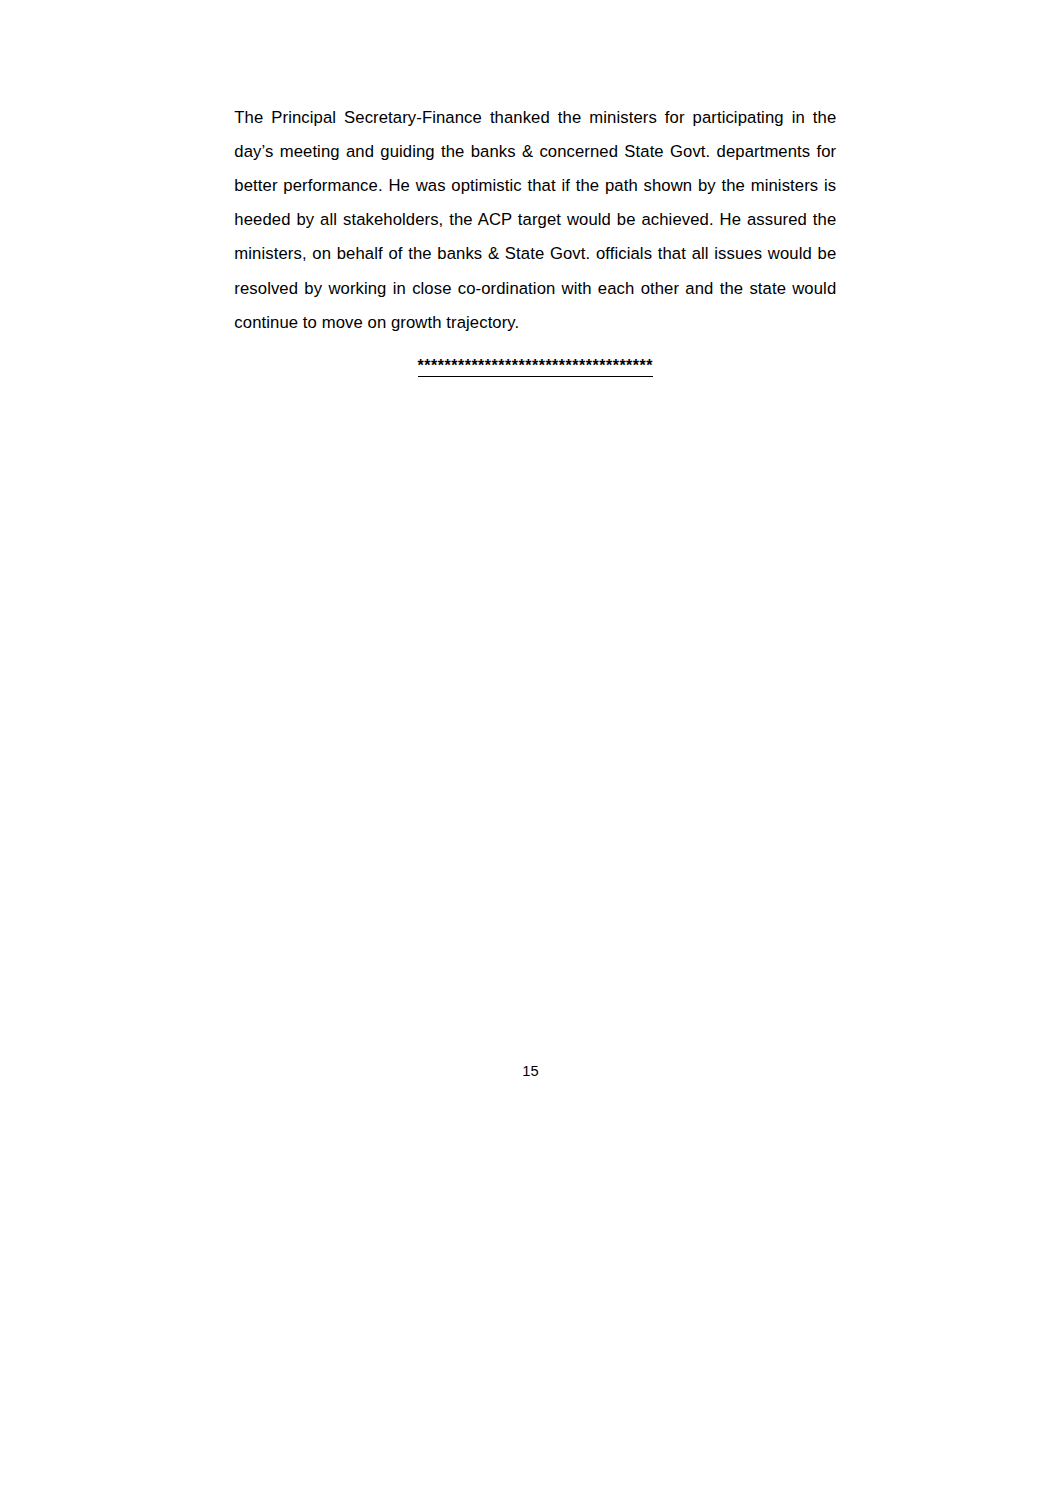The Principal Secretary-Finance thanked the ministers for participating in the day’s meeting and guiding the banks & concerned State Govt. departments for better performance. He was optimistic that if the path shown by the ministers is heeded by all stakeholders, the ACP target would be achieved. He assured the ministers, on behalf of the banks & State Govt. officials that all issues would be resolved by working in close co-ordination with each other and the state would continue to move on growth trajectory.
***********************************
15